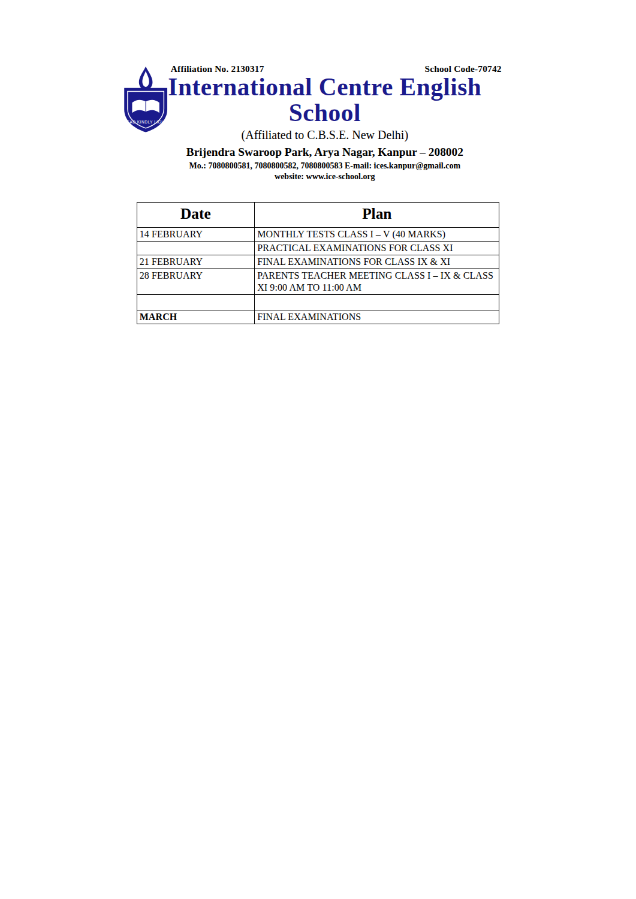Affiliation No. 2130317 School Code-70742
LEAD KINDLY LIGHT
International Centre English School
(Affiliated to C.B.S.E. New Delhi)
Brijendra Swaroop Park, Arya Nagar, Kanpur – 208002
Mo.: 7080800581, 7080800582, 7080800583 E-mail: ices.kanpur@gmail.com
website: www.ice-school.org
| Date | Plan |
| --- | --- |
| 14 FEBRUARY | MONTHLY TESTS CLASS I – V (40 MARKS) |
| | PRACTICAL EXAMINATIONS FOR CLASS XI |
| 21 FEBRUARY | FINAL EXAMINATIONS FOR CLASS IX & XI |
| 28 FEBRUARY | PARENTS TEACHER MEETING CLASS I – IX & CLASS XI 9:00 AM TO 11:00 AM |
| MARCH | FINAL EXAMINATIONS |